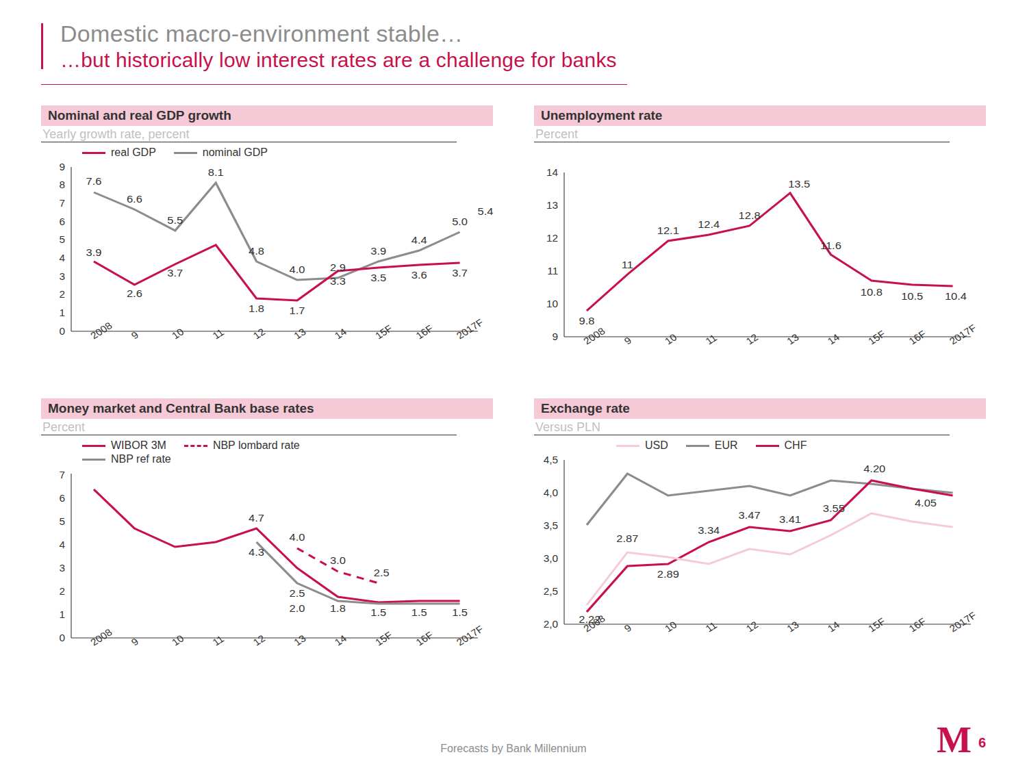Domestic macro-environment stable…
…but historically low interest rates are a challenge for banks
Nominal and real GDP growth
Yearly growth rate, percent
real GDP nominal GDP
0 1 2 3 4 5 6 7 8 9 7.6 6.6 5.5 8.1 4.8 4.0 2.9 3.9 4.4 5.0 5.4 3.9 2.6 3.7 1.8 1.7 3.3 3.5 3.6 3.7 2008 9 10 11 12 13 14 15F 16F 2017F
Unemployment rate
Percent
9 10 11 12 13 14 9.8 11 12.1 12.4 12.8 13.5 11.6 10.8 10.5 10.4 2008 9 10 11 12 13 14 15F 16F 2017F
Money market and Central Bank base rates
Percent
WIBOR 3M NBP lombard rate
NBP ref rate
0 1 2 3 4 5 6 7 4.7 4.0 3.0 2.5 4.3 2.5 2.0 1.8 1.5 1.5 1.5 2008 9 10 11 12 13 14 15F 16F 2017F
Exchange rate
Versus PLN
USD EUR CHF
2,0 2,5 3,0 3,5 4,0 4,5 2.87 2.89 3.34 3.47 3.41 3.55 4.20 4.05 2.22 2008 9 10 11 12 13 14 15F 16F 2017F
Forecasts by Bank Millennium
M 6